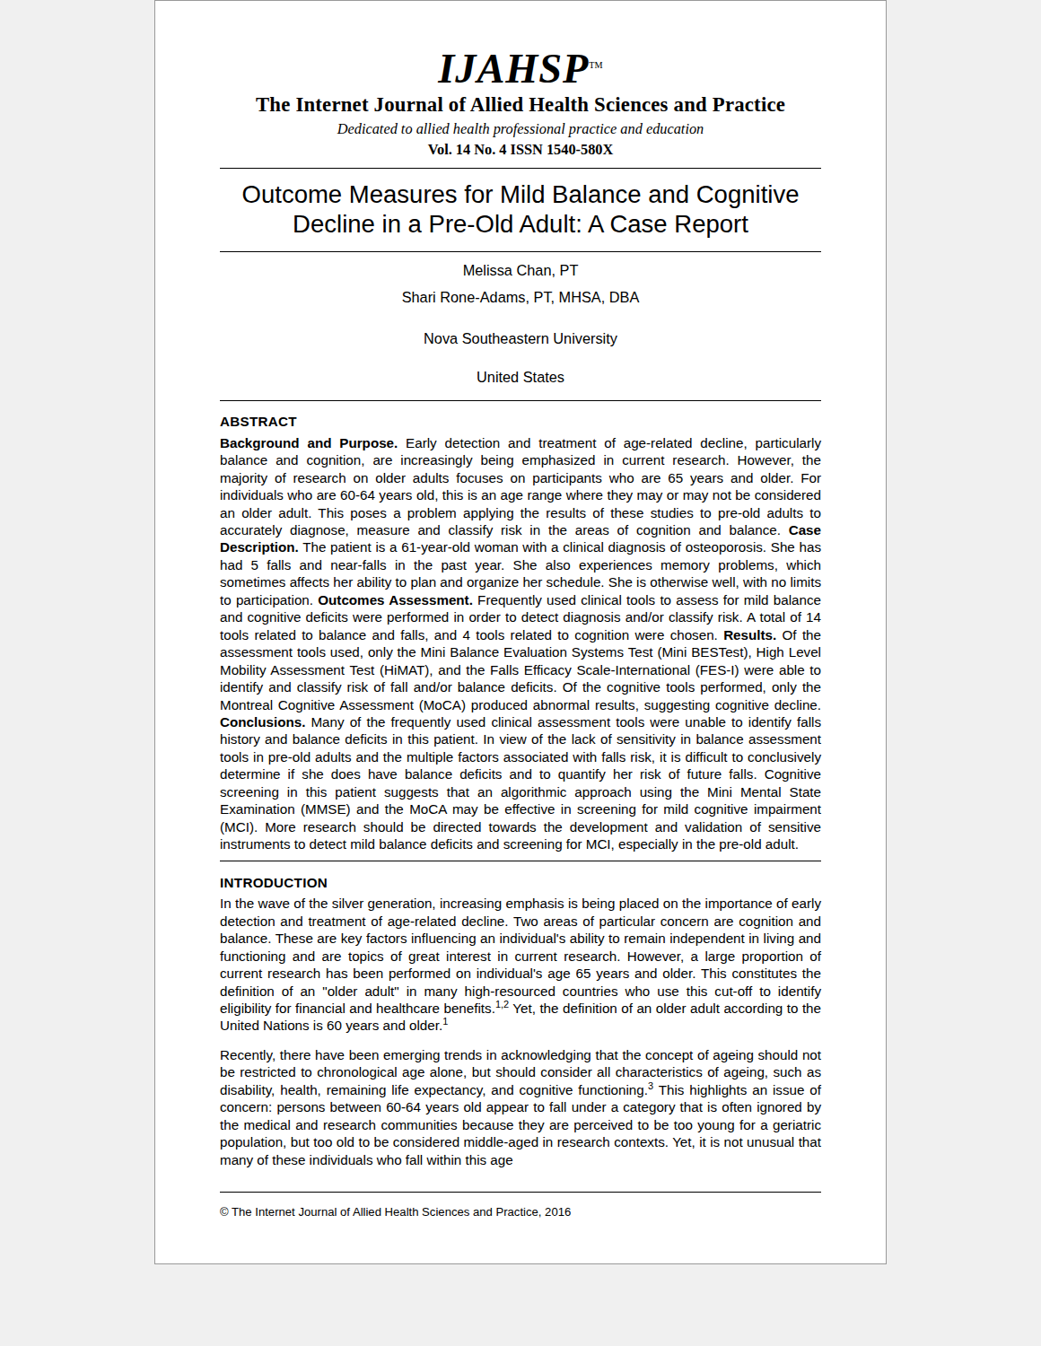IJAHSPTM
The Internet Journal of Allied Health Sciences and Practice
Dedicated to allied health professional practice and education
Vol. 14 No. 4 ISSN 1540-580X
Outcome Measures for Mild Balance and Cognitive Decline in a Pre-Old Adult: A Case Report
Melissa Chan, PT
Shari Rone-Adams, PT, MHSA, DBA
Nova Southeastern University
United States
ABSTRACT
Background and Purpose. Early detection and treatment of age-related decline, particularly balance and cognition, are increasingly being emphasized in current research. However, the majority of research on older adults focuses on participants who are 65 years and older. For individuals who are 60-64 years old, this is an age range where they may or may not be considered an older adult. This poses a problem applying the results of these studies to pre-old adults to accurately diagnose, measure and classify risk in the areas of cognition and balance. Case Description. The patient is a 61-year-old woman with a clinical diagnosis of osteoporosis. She has had 5 falls and near-falls in the past year. She also experiences memory problems, which sometimes affects her ability to plan and organize her schedule. She is otherwise well, with no limits to participation. Outcomes Assessment. Frequently used clinical tools to assess for mild balance and cognitive deficits were performed in order to detect diagnosis and/or classify risk. A total of 14 tools related to balance and falls, and 4 tools related to cognition were chosen. Results. Of the assessment tools used, only the Mini Balance Evaluation Systems Test (Mini BESTest), High Level Mobility Assessment Test (HiMAT), and the Falls Efficacy Scale-International (FES-I) were able to identify and classify risk of fall and/or balance deficits. Of the cognitive tools performed, only the Montreal Cognitive Assessment (MoCA) produced abnormal results, suggesting cognitive decline. Conclusions. Many of the frequently used clinical assessment tools were unable to identify falls history and balance deficits in this patient. In view of the lack of sensitivity in balance assessment tools in pre-old adults and the multiple factors associated with falls risk, it is difficult to conclusively determine if she does have balance deficits and to quantify her risk of future falls. Cognitive screening in this patient suggests that an algorithmic approach using the Mini Mental State Examination (MMSE) and the MoCA may be effective in screening for mild cognitive impairment (MCI). More research should be directed towards the development and validation of sensitive instruments to detect mild balance deficits and screening for MCI, especially in the pre-old adult.
INTRODUCTION
In the wave of the silver generation, increasing emphasis is being placed on the importance of early detection and treatment of age-related decline. Two areas of particular concern are cognition and balance. These are key factors influencing an individual's ability to remain independent in living and functioning and are topics of great interest in current research. However, a large proportion of current research has been performed on individual's age 65 years and older. This constitutes the definition of an "older adult" in many high-resourced countries who use this cut-off to identify eligibility for financial and healthcare benefits.1,2 Yet, the definition of an older adult according to the United Nations is 60 years and older.1
Recently, there have been emerging trends in acknowledging that the concept of ageing should not be restricted to chronological age alone, but should consider all characteristics of ageing, such as disability, health, remaining life expectancy, and cognitive functioning.3 This highlights an issue of concern: persons between 60-64 years old appear to fall under a category that is often ignored by the medical and research communities because they are perceived to be too young for a geriatric population, but too old to be considered middle-aged in research contexts. Yet, it is not unusual that many of these individuals who fall within this age
© The Internet Journal of Allied Health Sciences and Practice, 2016